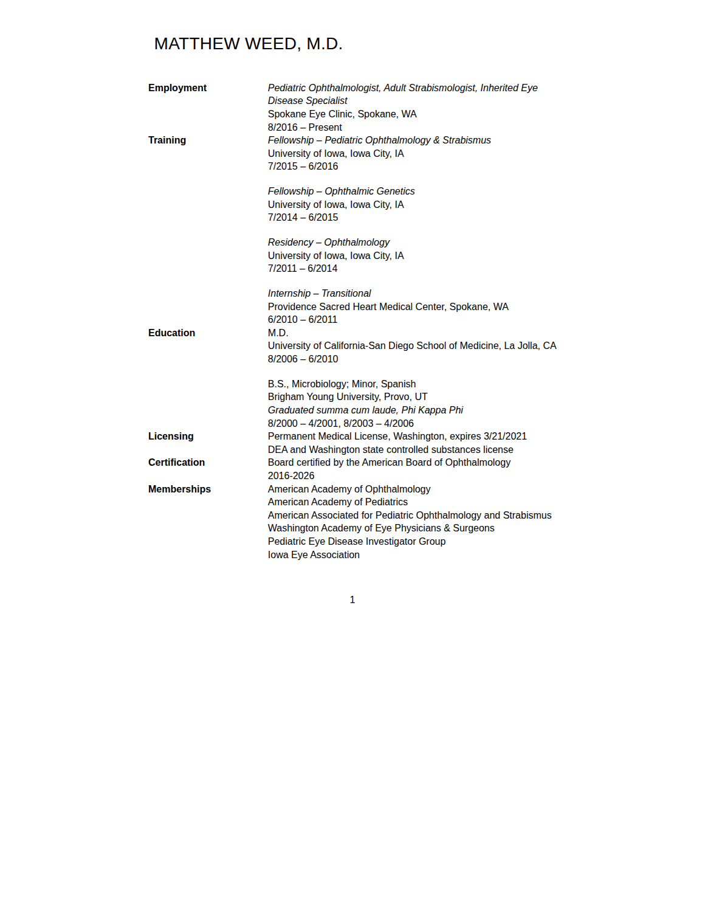MATTHEW WEED, M.D.
| Employment | Pediatric Ophthalmologist, Adult Strabismologist, Inherited Eye Disease Specialist Spokane Eye Clinic, Spokane, WA 8/2016 – Present |
| Training | Fellowship – Pediatric Ophthalmology & Strabismus University of Iowa, Iowa City, IA 7/2015 – 6/2016 Fellowship – Ophthalmic Genetics University of Iowa, Iowa City, IA 7/2014 – 6/2015 Residency – Ophthalmology University of Iowa, Iowa City, IA 7/2011 – 6/2014 Internship – Transitional Providence Sacred Heart Medical Center, Spokane, WA 6/2010 – 6/2011 |
| Education | M.D. University of California-San Diego School of Medicine, La Jolla, CA 8/2006 – 6/2010 B.S., Microbiology; Minor, Spanish Brigham Young University, Provo, UT Graduated summa cum laude, Phi Kappa Phi 8/2000 – 4/2001, 8/2003 – 4/2006 |
| Licensing | Permanent Medical License, Washington, expires 3/21/2021 DEA and Washington state controlled substances license |
| Certification | Board certified by the American Board of Ophthalmology 2016-2026 |
| Memberships | American Academy of Ophthalmology American Academy of Pediatrics American Associated for Pediatric Ophthalmology and Strabismus Washington Academy of Eye Physicians & Surgeons Pediatric Eye Disease Investigator Group Iowa Eye Association |
1